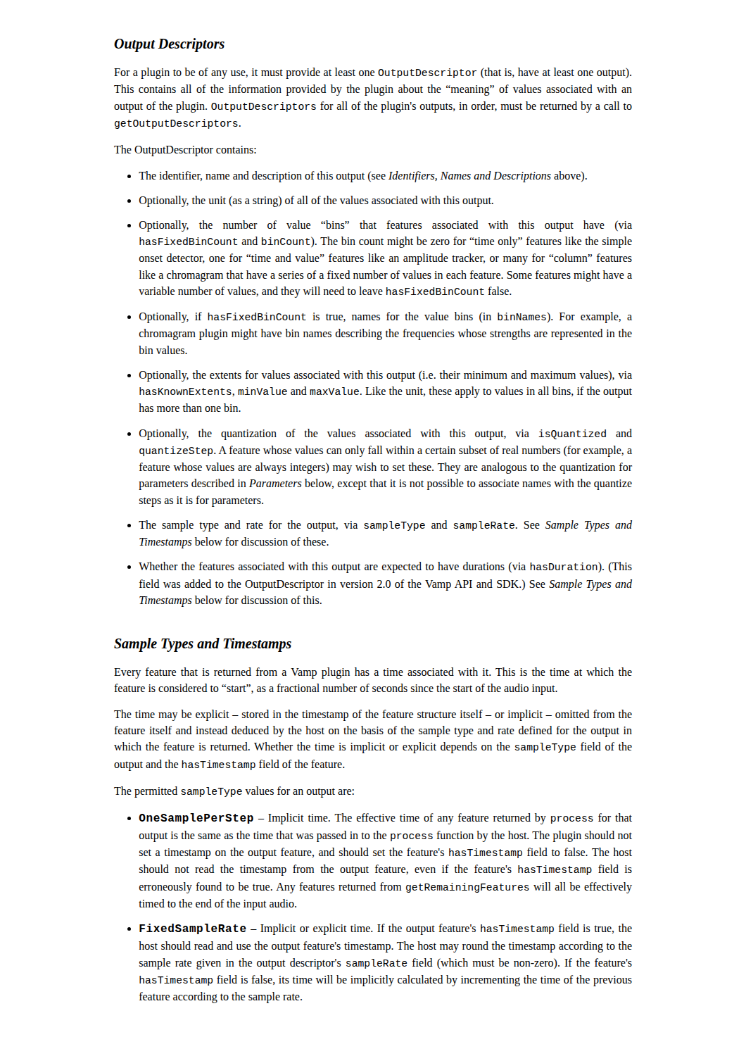Output Descriptors
For a plugin to be of any use, it must provide at least one OutputDescriptor (that is, have at least one output). This contains all of the information provided by the plugin about the “meaning” of values associated with an output of the plugin. OutputDescriptors for all of the plugin's outputs, in order, must be returned by a call to getOutputDescriptors.
The OutputDescriptor contains:
The identifier, name and description of this output (see Identifiers, Names and Descriptions above).
Optionally, the unit (as a string) of all of the values associated with this output.
Optionally, the number of value “bins” that features associated with this output have (via hasFixedBinCount and binCount). The bin count might be zero for “time only” features like the simple onset detector, one for “time and value” features like an amplitude tracker, or many for “column” features like a chromagram that have a series of a fixed number of values in each feature. Some features might have a variable number of values, and they will need to leave hasFixedBinCount false.
Optionally, if hasFixedBinCount is true, names for the value bins (in binNames). For example, a chromagram plugin might have bin names describing the frequencies whose strengths are represented in the bin values.
Optionally, the extents for values associated with this output (i.e. their minimum and maximum values), via hasKnownExtents, minValue and maxValue. Like the unit, these apply to values in all bins, if the output has more than one bin.
Optionally, the quantization of the values associated with this output, via isQuantized and quantizeStep. A feature whose values can only fall within a certain subset of real numbers (for example, a feature whose values are always integers) may wish to set these. They are analogous to the quantization for parameters described in Parameters below, except that it is not possible to associate names with the quantize steps as it is for parameters.
The sample type and rate for the output, via sampleType and sampleRate. See Sample Types and Timestamps below for discussion of these.
Whether the features associated with this output are expected to have durations (via hasDuration). (This field was added to the OutputDescriptor in version 2.0 of the Vamp API and SDK.) See Sample Types and Timestamps below for discussion of this.
Sample Types and Timestamps
Every feature that is returned from a Vamp plugin has a time associated with it. This is the time at which the feature is considered to “start”, as a fractional number of seconds since the start of the audio input.
The time may be explicit – stored in the timestamp of the feature structure itself – or implicit – omitted from the feature itself and instead deduced by the host on the basis of the sample type and rate defined for the output in which the feature is returned. Whether the time is implicit or explicit depends on the sampleType field of the output and the hasTimestamp field of the feature.
The permitted sampleType values for an output are:
OneSamplePerStep – Implicit time. The effective time of any feature returned by process for that output is the same as the time that was passed in to the process function by the host. The plugin should not set a timestamp on the output feature, and should set the feature's hasTimestamp field to false. The host should not read the timestamp from the output feature, even if the feature's hasTimestamp field is erroneously found to be true. Any features returned from getRemainingFeatures will all be effectively timed to the end of the input audio.
FixedSampleRate – Implicit or explicit time. If the output feature's hasTimestamp field is true, the host should read and use the output feature's timestamp. The host may round the timestamp according to the sample rate given in the output descriptor's sampleRate field (which must be non-zero). If the feature's hasTimestamp field is false, its time will be implicitly calculated by incrementing the time of the previous feature according to the sample rate.